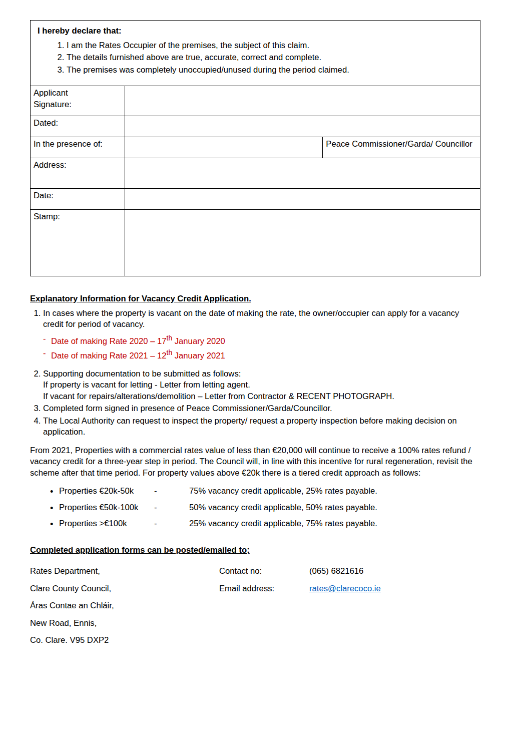I hereby declare that:
I am the Rates Occupier of the premises, the subject of this claim.
The details furnished above are true, accurate, correct and complete.
The premises was completely unoccupied/unused during the period claimed.
| Applicant Signature: | |
| Dated: | |
| In the presence of: | | Peace Commissioner/Garda/ Councillor |
| Address: | |
| Date: | |
| Stamp: | |
Explanatory Information for Vacancy Credit Application.
In cases where the property is vacant on the date of making the rate, the owner/occupier can apply for a vacancy credit for period of vacancy.
Date of making Rate 2020 – 17th January 2020
Date of making Rate 2021 – 12th January 2021
Supporting documentation to be submitted as follows:
If property is vacant for letting - Letter from letting agent.
If vacant for repairs/alterations/demolition – Letter from Contractor & RECENT PHOTOGRAPH.
Completed form signed in presence of Peace Commissioner/Garda/Councillor.
The Local Authority can request to inspect the property/ request a property inspection before making decision on application.
From 2021, Properties with a commercial rates value of less than €20,000 will continue to receive a 100% rates refund / vacancy credit for a three-year step in period. The Council will, in line with this incentive for rural regeneration, revisit the scheme after that time period. For property values above €20k there is a tiered credit approach as follows:
Properties €20k-50k-75% vacancy credit applicable, 25% rates payable.
Properties €50k-100k-50% vacancy credit applicable, 50% rates payable.
Properties >€100k-25% vacancy credit applicable, 75% rates payable.
Completed application forms can be posted/emailed to;
| Rates Department, | Contact no: | (065) 6821616 |
| Clare County Council, | Email address: | rates@clarecoco.ie |
| Áras Contae an Chláir, | | |
| New Road, Ennis, | | |
| Co. Clare. V95 DXP2 | | |